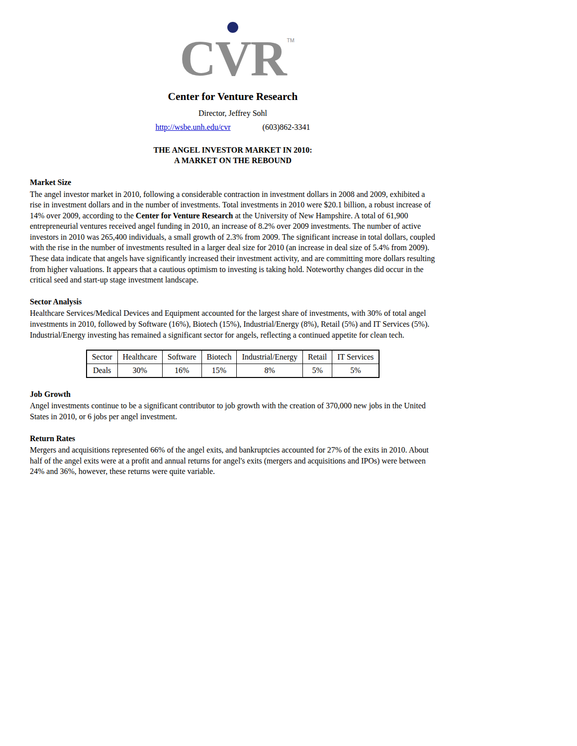CVR
TM
Center for Venture Research
Director, Jeffrey Sohl
http://wsbe.unh.edu/cvr(603)862-3341
The Angel Investor Market in 2010:
A Market on the Rebound
Market Size
The angel investor market in 2010, following a considerable contraction in investment dollars in 2008 and 2009, exhibited a rise in investment dollars and in the number of investments. Total investments in 2010 were $20.1 billion, a robust increase of 14% over 2009, according to the Center for Venture Research at the University of New Hampshire. A total of 61,900 entrepreneurial ventures received angel funding in 2010, an increase of 8.2% over 2009 investments. The number of active investors in 2010 was 265,400 individuals, a small growth of 2.3% from 2009. The significant increase in total dollars, coupled with the rise in the number of investments resulted in a larger deal size for 2010 (an increase in deal size of 5.4% from 2009). These data indicate that angels have significantly increased their investment activity, and are committing more dollars resulting from higher valuations. It appears that a cautious optimism to investing is taking hold. Noteworthy changes did occur in the critical seed and start-up stage investment landscape.
Sector Analysis
Healthcare Services/Medical Devices and Equipment accounted for the largest share of investments, with 30% of total angel investments in 2010, followed by Software (16%), Biotech (15%), Industrial/Energy (8%), Retail (5%) and IT Services (5%). Industrial/Energy investing has remained a significant sector for angels, reflecting a continued appetite for clean tech.
| Sector | Healthcare | Software | Biotech | Industrial/Energy | Retail | IT Services |
| --- | --- | --- | --- | --- | --- | --- |
| Deals | 30% | 16% | 15% | 8% | 5% | 5% |
Job Growth
Angel investments continue to be a significant contributor to job growth with the creation of 370,000 new jobs in the United States in 2010, or 6 jobs per angel investment.
Return Rates
Mergers and acquisitions represented 66% of the angel exits, and bankruptcies accounted for 27% of the exits in 2010. About half of the angel exits were at a profit and annual returns for angel's exits (mergers and acquisitions and IPOs) were between 24% and 36%, however, these returns were quite variable.